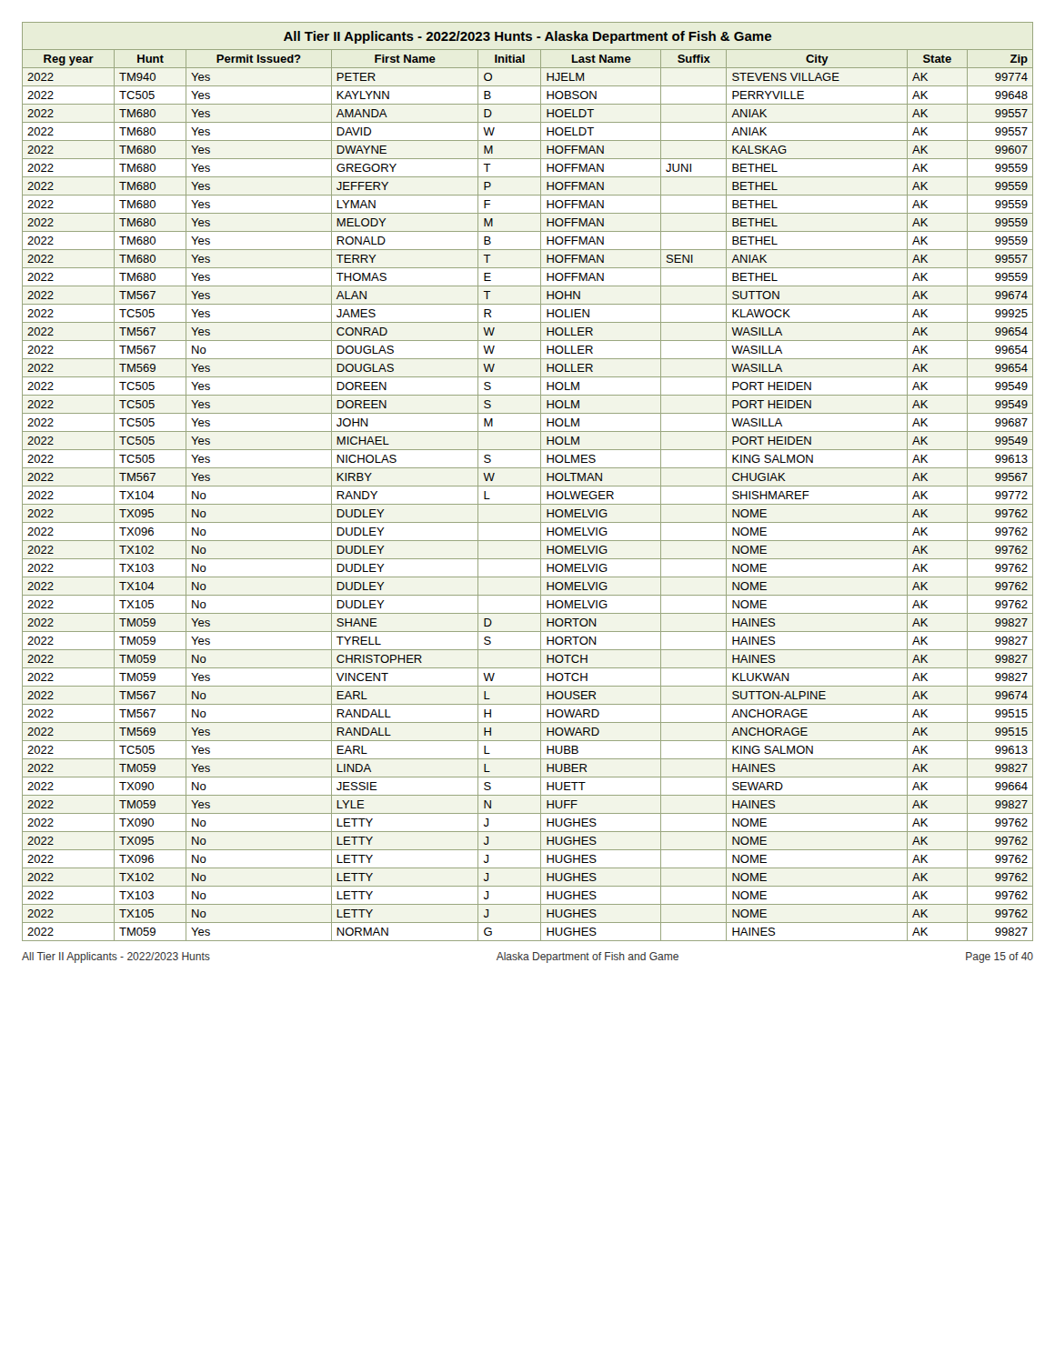All Tier II Applicants - 2022/2023 Hunts - Alaska Department of Fish & Game
| Reg year | Hunt | Permit Issued? | First Name | Initial | Last Name | Suffix | City | State | Zip |
| --- | --- | --- | --- | --- | --- | --- | --- | --- | --- |
| 2022 | TM940 | Yes | PETER | O | HJELM | | STEVENS VILLAGE | AK | 99774 |
| 2022 | TC505 | Yes | KAYLYNN | B | HOBSON | | PERRYVILLE | AK | 99648 |
| 2022 | TM680 | Yes | AMANDA | D | HOELDT | | ANIAK | AK | 99557 |
| 2022 | TM680 | Yes | DAVID | W | HOELDT | | ANIAK | AK | 99557 |
| 2022 | TM680 | Yes | DWAYNE | M | HOFFMAN | | KALSKAG | AK | 99607 |
| 2022 | TM680 | Yes | GREGORY | T | HOFFMAN | JUNI | BETHEL | AK | 99559 |
| 2022 | TM680 | Yes | JEFFERY | P | HOFFMAN | | BETHEL | AK | 99559 |
| 2022 | TM680 | Yes | LYMAN | F | HOFFMAN | | BETHEL | AK | 99559 |
| 2022 | TM680 | Yes | MELODY | M | HOFFMAN | | BETHEL | AK | 99559 |
| 2022 | TM680 | Yes | RONALD | B | HOFFMAN | | BETHEL | AK | 99559 |
| 2022 | TM680 | Yes | TERRY | T | HOFFMAN | SENI | ANIAK | AK | 99557 |
| 2022 | TM680 | Yes | THOMAS | E | HOFFMAN | | BETHEL | AK | 99559 |
| 2022 | TM567 | Yes | ALAN | T | HOHN | | SUTTON | AK | 99674 |
| 2022 | TC505 | Yes | JAMES | R | HOLIEN | | KLAWOCK | AK | 99925 |
| 2022 | TM567 | Yes | CONRAD | W | HOLLER | | WASILLA | AK | 99654 |
| 2022 | TM567 | No | DOUGLAS | W | HOLLER | | WASILLA | AK | 99654 |
| 2022 | TM569 | Yes | DOUGLAS | W | HOLLER | | WASILLA | AK | 99654 |
| 2022 | TC505 | Yes | DOREEN | S | HOLM | | PORT HEIDEN | AK | 99549 |
| 2022 | TC505 | Yes | DOREEN | S | HOLM | | PORT HEIDEN | AK | 99549 |
| 2022 | TC505 | Yes | JOHN | M | HOLM | | WASILLA | AK | 99687 |
| 2022 | TC505 | Yes | MICHAEL | | HOLM | | PORT HEIDEN | AK | 99549 |
| 2022 | TC505 | Yes | NICHOLAS | S | HOLMES | | KING SALMON | AK | 99613 |
| 2022 | TM567 | Yes | KIRBY | W | HOLTMAN | | CHUGIAK | AK | 99567 |
| 2022 | TX104 | No | RANDY | L | HOLWEGER | | SHISHMAREF | AK | 99772 |
| 2022 | TX095 | No | DUDLEY | | HOMELVIG | | NOME | AK | 99762 |
| 2022 | TX096 | No | DUDLEY | | HOMELVIG | | NOME | AK | 99762 |
| 2022 | TX102 | No | DUDLEY | | HOMELVIG | | NOME | AK | 99762 |
| 2022 | TX103 | No | DUDLEY | | HOMELVIG | | NOME | AK | 99762 |
| 2022 | TX104 | No | DUDLEY | | HOMELVIG | | NOME | AK | 99762 |
| 2022 | TX105 | No | DUDLEY | | HOMELVIG | | NOME | AK | 99762 |
| 2022 | TM059 | Yes | SHANE | D | HORTON | | HAINES | AK | 99827 |
| 2022 | TM059 | Yes | TYRELL | S | HORTON | | HAINES | AK | 99827 |
| 2022 | TM059 | No | CHRISTOPHER | | HOTCH | | HAINES | AK | 99827 |
| 2022 | TM059 | Yes | VINCENT | W | HOTCH | | KLUKWAN | AK | 99827 |
| 2022 | TM567 | No | EARL | L | HOUSER | | SUTTON-ALPINE | AK | 99674 |
| 2022 | TM567 | No | RANDALL | H | HOWARD | | ANCHORAGE | AK | 99515 |
| 2022 | TM569 | Yes | RANDALL | H | HOWARD | | ANCHORAGE | AK | 99515 |
| 2022 | TC505 | Yes | EARL | L | HUBB | | KING SALMON | AK | 99613 |
| 2022 | TM059 | Yes | LINDA | L | HUBER | | HAINES | AK | 99827 |
| 2022 | TX090 | No | JESSIE | S | HUETT | | SEWARD | AK | 99664 |
| 2022 | TM059 | Yes | LYLE | N | HUFF | | HAINES | AK | 99827 |
| 2022 | TX090 | No | LETTY | J | HUGHES | | NOME | AK | 99762 |
| 2022 | TX095 | No | LETTY | J | HUGHES | | NOME | AK | 99762 |
| 2022 | TX096 | No | LETTY | J | HUGHES | | NOME | AK | 99762 |
| 2022 | TX102 | No | LETTY | J | HUGHES | | NOME | AK | 99762 |
| 2022 | TX103 | No | LETTY | J | HUGHES | | NOME | AK | 99762 |
| 2022 | TX105 | No | LETTY | J | HUGHES | | NOME | AK | 99762 |
| 2022 | TM059 | Yes | NORMAN | G | HUGHES | | HAINES | AK | 99827 |
All Tier II Applicants - 2022/2023 Hunts Alaska Department of Fish and Game Page 15 of 40